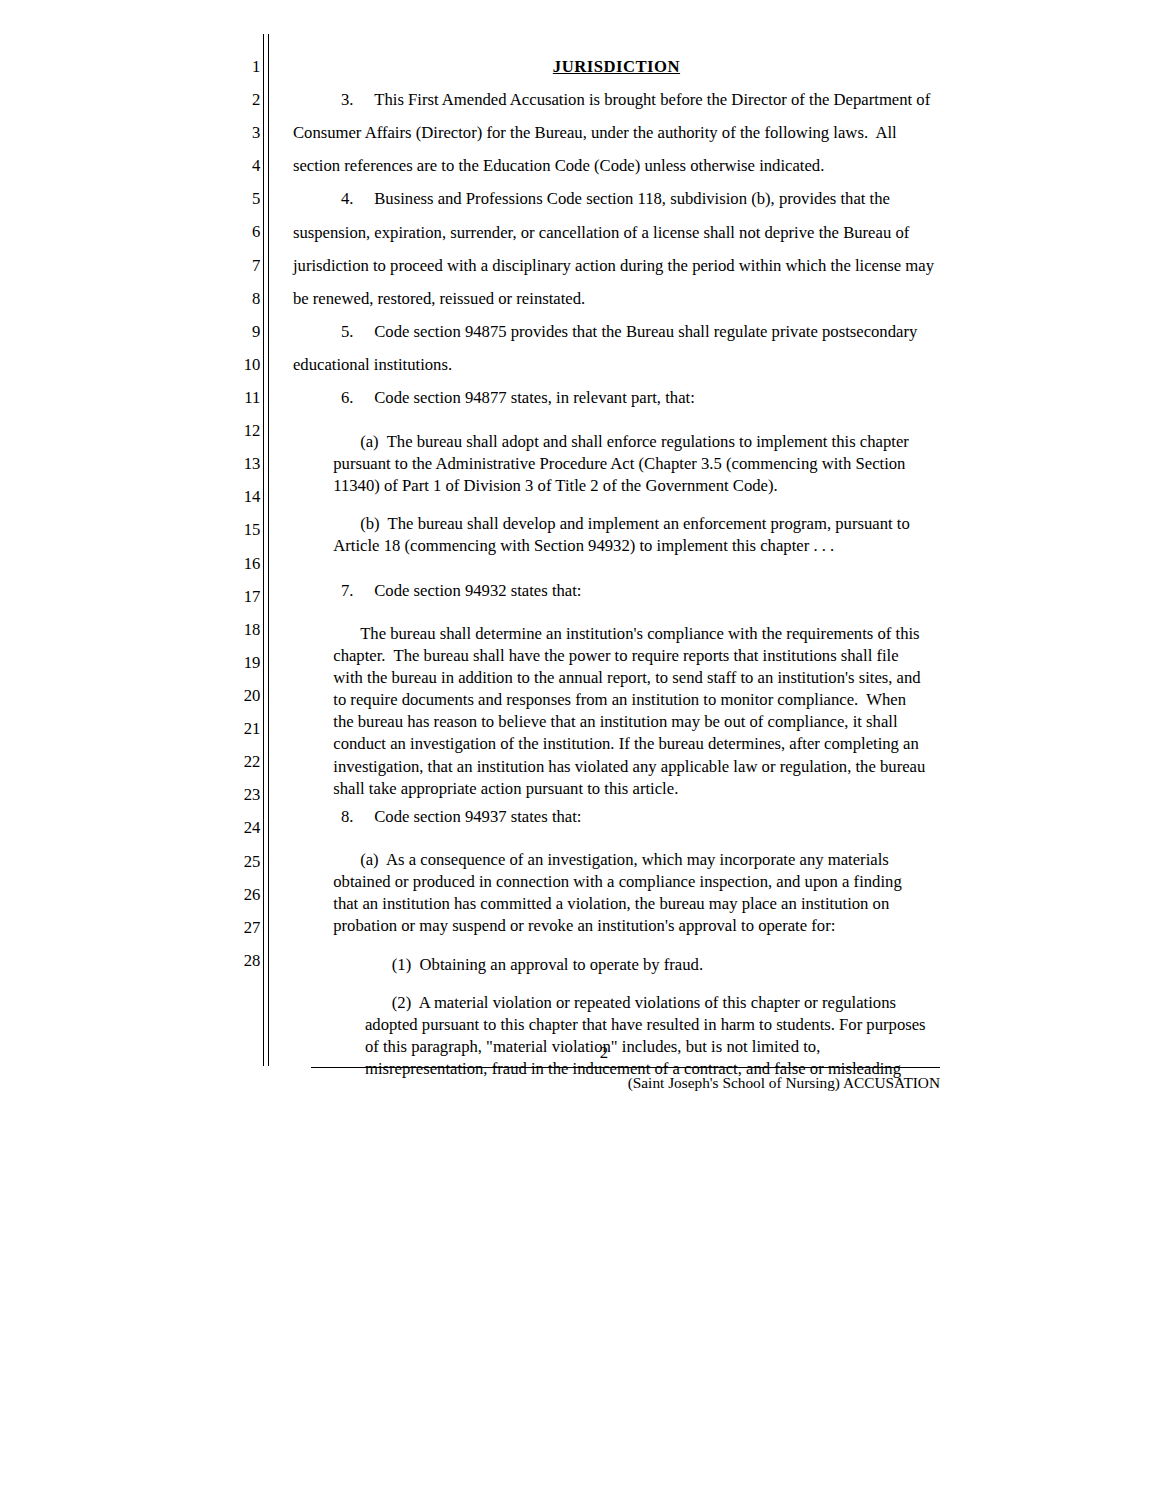1
2
3
4
5
6
7
8
9
10
11
12
13
14
15
16
17
18
19
20
21
22
23
24
25
26
27
28
JURISDICTION
3. This First Amended Accusation is brought before the Director of the Department of Consumer Affairs (Director) for the Bureau, under the authority of the following laws. All section references are to the Education Code (Code) unless otherwise indicated.
4. Business and Professions Code section 118, subdivision (b), provides that the suspension, expiration, surrender, or cancellation of a license shall not deprive the Bureau of jurisdiction to proceed with a disciplinary action during the period within which the license may be renewed, restored, reissued or reinstated.
5. Code section 94875 provides that the Bureau shall regulate private postsecondary educational institutions.
6. Code section 94877 states, in relevant part, that:
(a) The bureau shall adopt and shall enforce regulations to implement this chapter pursuant to the Administrative Procedure Act (Chapter 3.5 (commencing with Section 11340) of Part 1 of Division 3 of Title 2 of the Government Code).
(b) The bureau shall develop and implement an enforcement program, pursuant to Article 18 (commencing with Section 94932) to implement this chapter . . .
7. Code section 94932 states that:
The bureau shall determine an institution's compliance with the requirements of this chapter. The bureau shall have the power to require reports that institutions shall file with the bureau in addition to the annual report, to send staff to an institution's sites, and to require documents and responses from an institution to monitor compliance. When the bureau has reason to believe that an institution may be out of compliance, it shall conduct an investigation of the institution. If the bureau determines, after completing an investigation, that an institution has violated any applicable law or regulation, the bureau shall take appropriate action pursuant to this article.
8. Code section 94937 states that:
(a) As a consequence of an investigation, which may incorporate any materials obtained or produced in connection with a compliance inspection, and upon a finding that an institution has committed a violation, the bureau may place an institution on probation or may suspend or revoke an institution's approval to operate for:
(1) Obtaining an approval to operate by fraud.
(2) A material violation or repeated violations of this chapter or regulations adopted pursuant to this chapter that have resulted in harm to students. For purposes of this paragraph, "material violation" includes, but is not limited to, misrepresentation, fraud in the inducement of a contract, and false or misleading
2
(Saint Joseph's School of Nursing) ACCUSATION